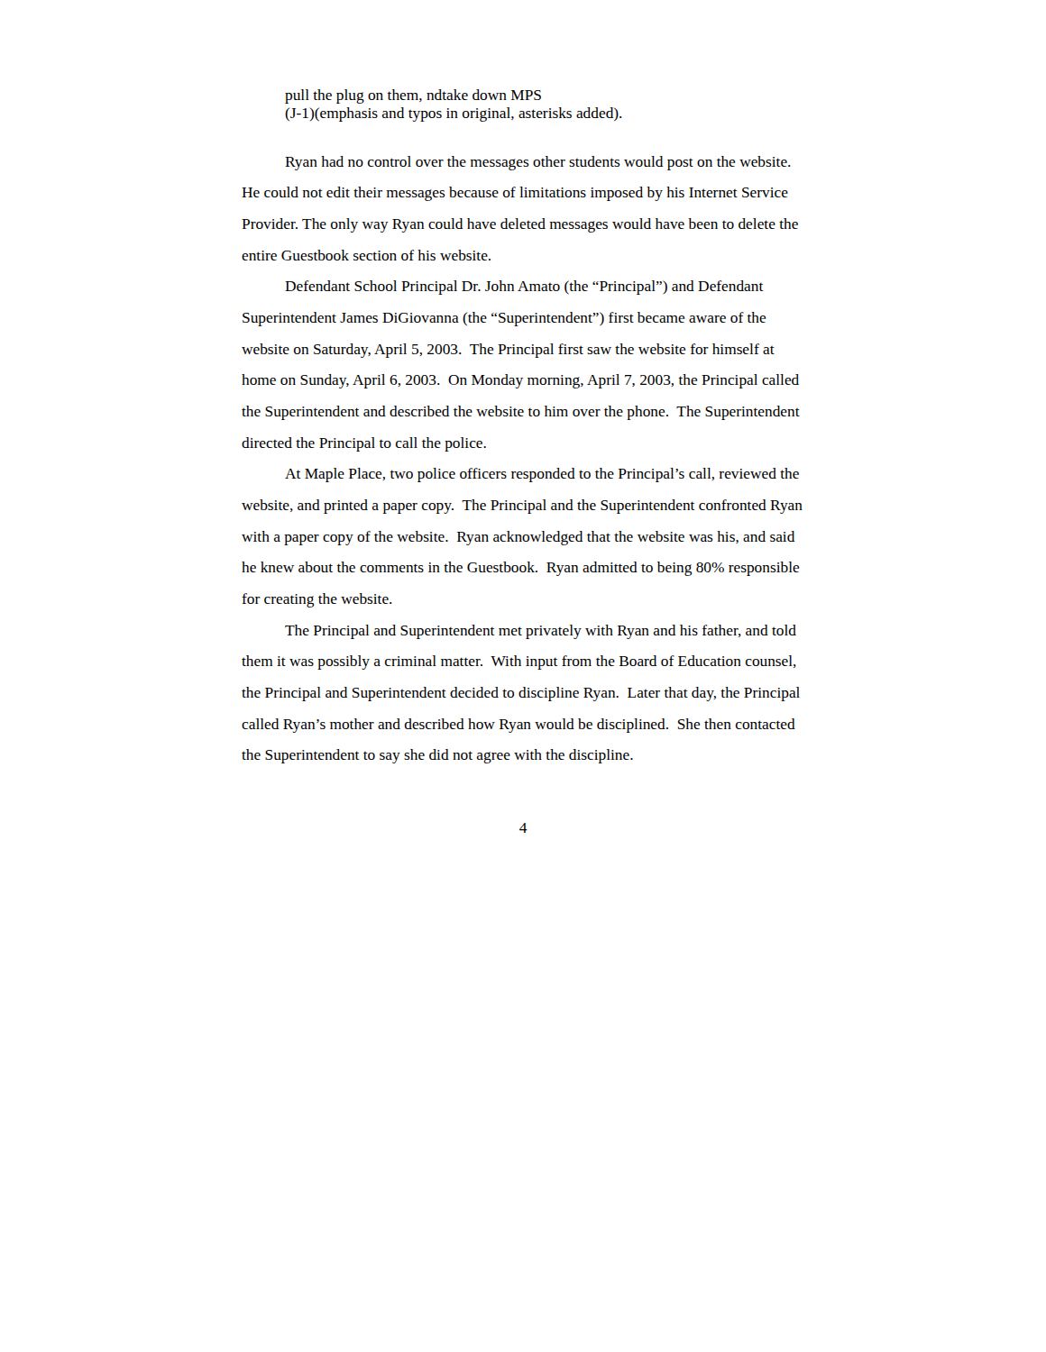pull the plug on them, ndtake down MPS
(J-1)(emphasis and typos in original, asterisks added).
Ryan had no control over the messages other students would post on the website. He could not edit their messages because of limitations imposed by his Internet Service Provider. The only way Ryan could have deleted messages would have been to delete the entire Guestbook section of his website.
Defendant School Principal Dr. John Amato (the “Principal”) and Defendant Superintendent James DiGiovanna (the “Superintendent”) first became aware of the website on Saturday, April 5, 2003. The Principal first saw the website for himself at home on Sunday, April 6, 2003. On Monday morning, April 7, 2003, the Principal called the Superintendent and described the website to him over the phone. The Superintendent directed the Principal to call the police.
At Maple Place, two police officers responded to the Principal’s call, reviewed the website, and printed a paper copy. The Principal and the Superintendent confronted Ryan with a paper copy of the website. Ryan acknowledged that the website was his, and said he knew about the comments in the Guestbook. Ryan admitted to being 80% responsible for creating the website.
The Principal and Superintendent met privately with Ryan and his father, and told them it was possibly a criminal matter. With input from the Board of Education counsel, the Principal and Superintendent decided to discipline Ryan. Later that day, the Principal called Ryan’s mother and described how Ryan would be disciplined. She then contacted the Superintendent to say she did not agree with the discipline.
4